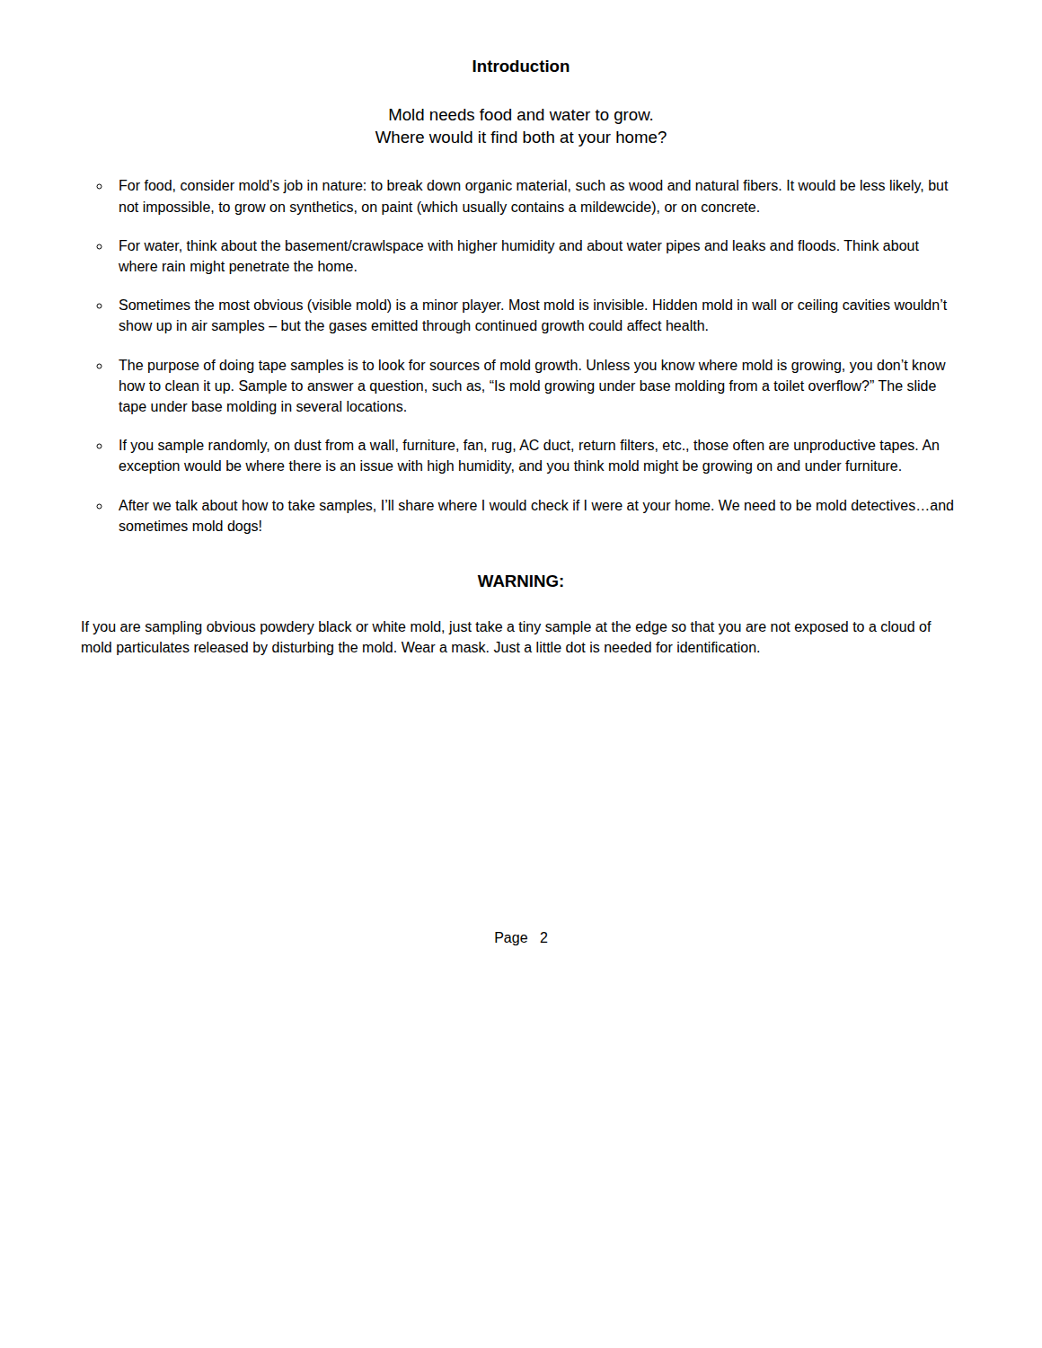Introduction
Mold needs food and water to grow.
Where would it find both at your home?
For food, consider mold’s job in nature: to break down organic material, such as wood and natural fibers. It would be less likely, but not impossible, to grow on synthetics, on paint (which usually contains a mildewcide), or on concrete.
For water, think about the basement/crawlspace with higher humidity and about water pipes and leaks and floods. Think about where rain might penetrate the home.
Sometimes the most obvious (visible mold) is a minor player. Most mold is invisible. Hidden mold in wall or ceiling cavities wouldn’t show up in air samples – but the gases emitted through continued growth could affect health.
The purpose of doing tape samples is to look for sources of mold growth. Unless you know where mold is growing, you don’t know how to clean it up. Sample to answer a question, such as, “Is mold growing under base molding from a toilet overflow?” The slide tape under base molding in several locations.
If you sample randomly, on dust from a wall, furniture, fan, rug, AC duct, return filters, etc., those often are unproductive tapes. An exception would be where there is an issue with high humidity, and you think mold might be growing on and under furniture.
After we talk about how to take samples, I’ll share where I would check if I were at your home. We need to be mold detectives…and sometimes mold dogs!
WARNING:
If you are sampling obvious powdery black or white mold, just take a tiny sample at the edge so that you are not exposed to a cloud of mold particulates released by disturbing the mold. Wear a mask. Just a little dot is needed for identification.
Page 2